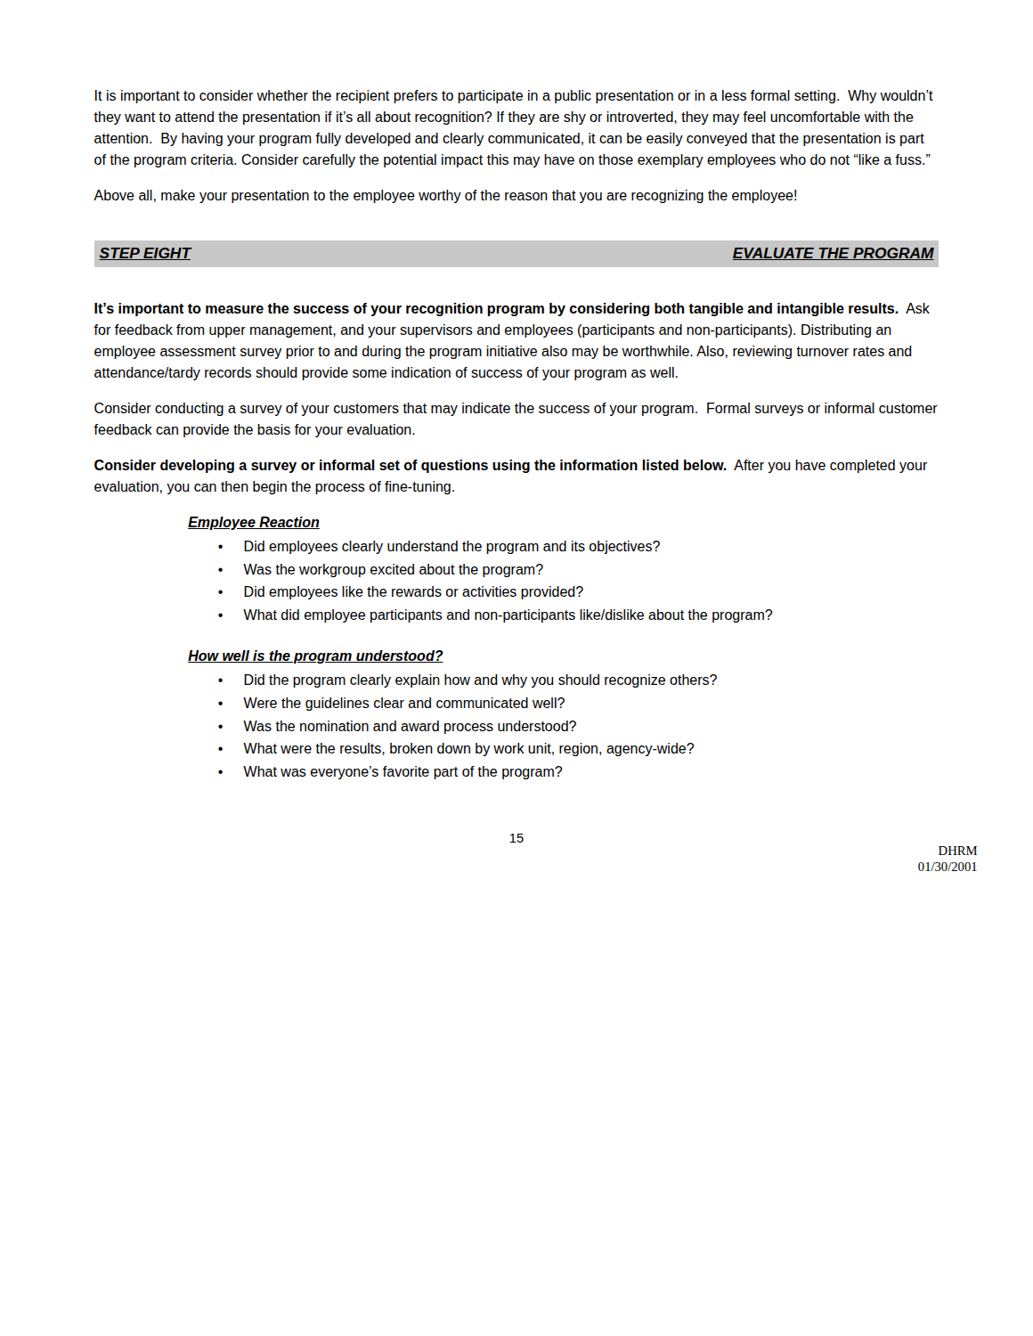It is important to consider whether the recipient prefers to participate in a public presentation or in a less formal setting. Why wouldn’t they want to attend the presentation if it’s all about recognition? If they are shy or introverted, they may feel uncomfortable with the attention. By having your program fully developed and clearly communicated, it can be easily conveyed that the presentation is part of the program criteria. Consider carefully the potential impact this may have on those exemplary employees who do not “like a fuss.”
Above all, make your presentation to the employee worthy of the reason that you are recognizing the employee!
STEP EIGHT EVALUATE THE PROGRAM
It’s important to measure the success of your recognition program by considering both tangible and intangible results. Ask for feedback from upper management, and your supervisors and employees (participants and non-participants). Distributing an employee assessment survey prior to and during the program initiative also may be worthwhile. Also, reviewing turnover rates and attendance/tardy records should provide some indication of success of your program as well.
Consider conducting a survey of your customers that may indicate the success of your program. Formal surveys or informal customer feedback can provide the basis for your evaluation.
Consider developing a survey or informal set of questions using the information listed below. After you have completed your evaluation, you can then begin the process of fine-tuning.
Employee Reaction
Did employees clearly understand the program and its objectives?
Was the workgroup excited about the program?
Did employees like the rewards or activities provided?
What did employee participants and non-participants like/dislike about the program?
How well is the program understood?
Did the program clearly explain how and why you should recognize others?
Were the guidelines clear and communicated well?
Was the nomination and award process understood?
What were the results, broken down by work unit, region, agency-wide?
What was everyone’s favorite part of the program?
15
DHRM
01/30/2001